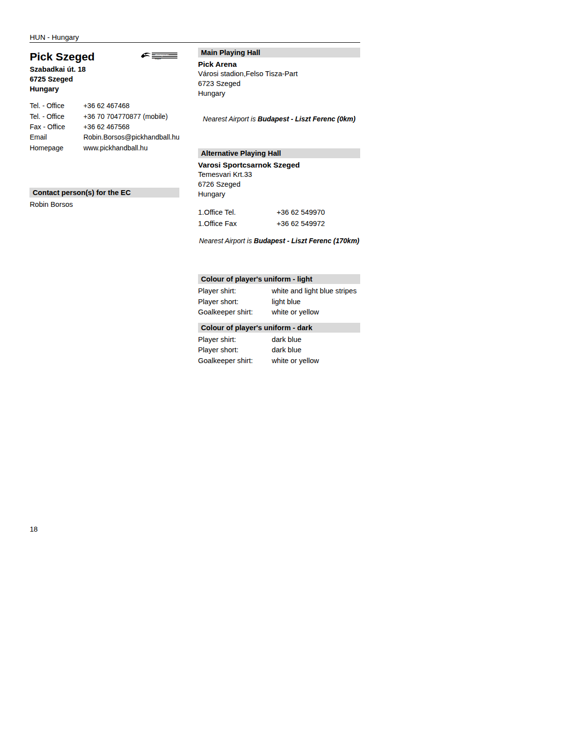HUN - Hungary
champions league
Pick Szeged
Szabadkai út. 18
6725 Szeged
Hungary
| Tel. - Office | +36 62 467468 |
| Tel. - Office | +36 70 704770877 (mobile) |
| Fax - Office | +36 62 467568 |
| Email | Robin.Borsos@pickhandball.hu |
| Homepage | www.pickhandball.hu |
Contact person(s) for the EC
Robin Borsos
Main Playing Hall
Pick Arena
Városi stadion,Felso Tisza-Part
6723 Szeged
Hungary
Nearest Airport is Budapest - Liszt Ferenc (0km)
Alternative Playing Hall
Varosi Sportcsarnok Szeged
Temesvari Krt.33
6726 Szeged
Hungary
| 1.Office Tel. | +36 62 549970 |
| 1.Office Fax | +36 62 549972 |
Nearest Airport is Budapest - Liszt Ferenc (170km)
Colour of player's uniform - light
| Player shirt: | white and light blue stripes |
| Player short: | light blue |
| Goalkeeper shirt: | white or yellow |
Colour of player's uniform - dark
| Player shirt: | dark blue |
| Player short: | dark blue |
| Goalkeeper shirt: | white or yellow |
18